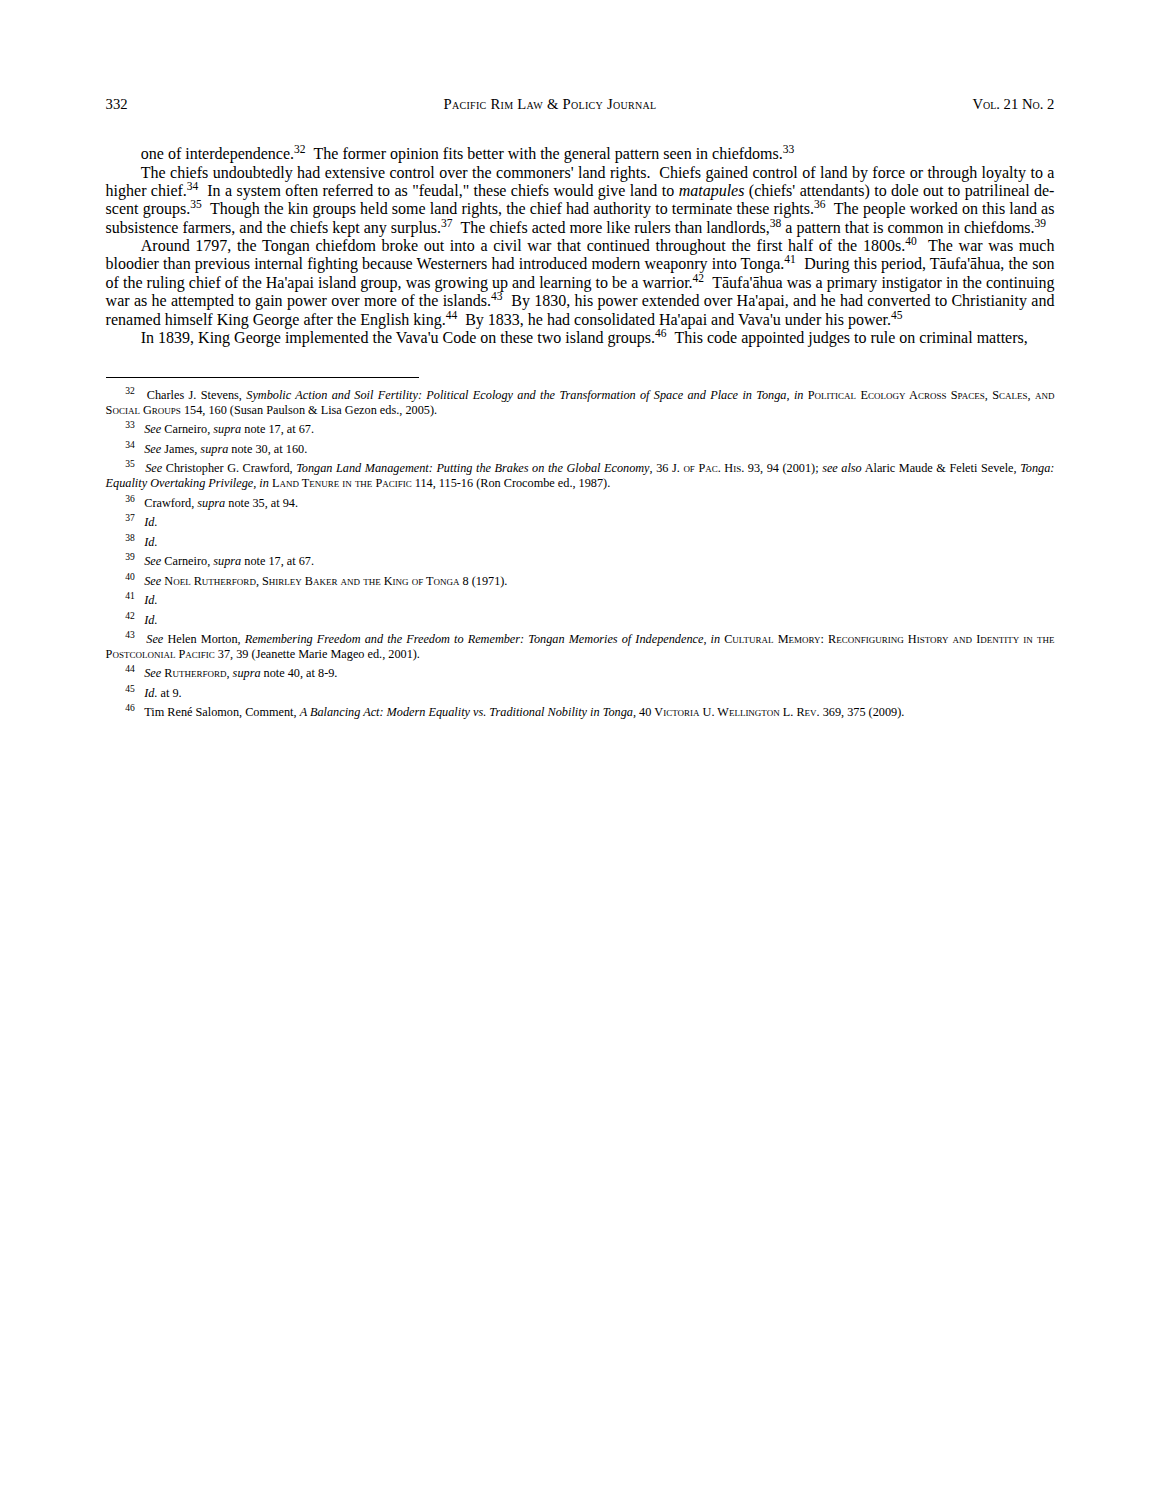332 Pacific Rim Law & Policy Journal Vol. 21 No. 2
one of interdependence.32 The former opinion fits better with the general pattern seen in chiefdoms.33
The chiefs undoubtedly had extensive control over the commoners' land rights. Chiefs gained control of land by force or through loyalty to a higher chief.34 In a system often referred to as "feudal," these chiefs would give land to matapules (chiefs' attendants) to dole out to patrilineal descent groups.35 Though the kin groups held some land rights, the chief had authority to terminate these rights.36 The people worked on this land as subsistence farmers, and the chiefs kept any surplus.37 The chiefs acted more like rulers than landlords,38 a pattern that is common in chiefdoms.39
Around 1797, the Tongan chiefdom broke out into a civil war that continued throughout the first half of the 1800s.40 The war was much bloodier than previous internal fighting because Westerners had introduced modern weaponry into Tonga.41 During this period, Tāufa'āhua, the son of the ruling chief of the Ha'apai island group, was growing up and learning to be a warrior.42 Tāufa'āhua was a primary instigator in the continuing war as he attempted to gain power over more of the islands.43 By 1830, his power extended over Ha'apai, and he had converted to Christianity and renamed himself King George after the English king.44 By 1833, he had consolidated Ha'apai and Vava'u under his power.45
In 1839, King George implemented the Vava'u Code on these two island groups.46 This code appointed judges to rule on criminal matters,
32 Charles J. Stevens, Symbolic Action and Soil Fertility: Political Ecology and the Transformation of Space and Place in Tonga, in Political Ecology Across Spaces, Scales, and Social Groups 154, 160 (Susan Paulson & Lisa Gezon eds., 2005).
33 See Carneiro, supra note 17, at 67.
34 See James, supra note 30, at 160.
35 See Christopher G. Crawford, Tongan Land Management: Putting the Brakes on the Global Economy, 36 J. of Pac. His. 93, 94 (2001); see also Alaric Maude & Feleti Sevele, Tonga: Equality Overtaking Privilege, in Land Tenure in the Pacific 114, 115-16 (Ron Crocombe ed., 1987).
36 Crawford, supra note 35, at 94.
37 Id.
38 Id.
39 See Carneiro, supra note 17, at 67.
40 See Noel Rutherford, Shirley Baker and the King of Tonga 8 (1971).
41 Id.
42 Id.
43 See Helen Morton, Remembering Freedom and the Freedom to Remember: Tongan Memories of Independence, in Cultural Memory: Reconfiguring History and Identity in the Postcolonial Pacific 37, 39 (Jeanette Marie Mageo ed., 2001).
44 See Rutherford, supra note 40, at 8-9.
45 Id. at 9.
46 Tim René Salomon, Comment, A Balancing Act: Modern Equality vs. Traditional Nobility in Tonga, 40 Victoria U. Wellington L. Rev. 369, 375 (2009).